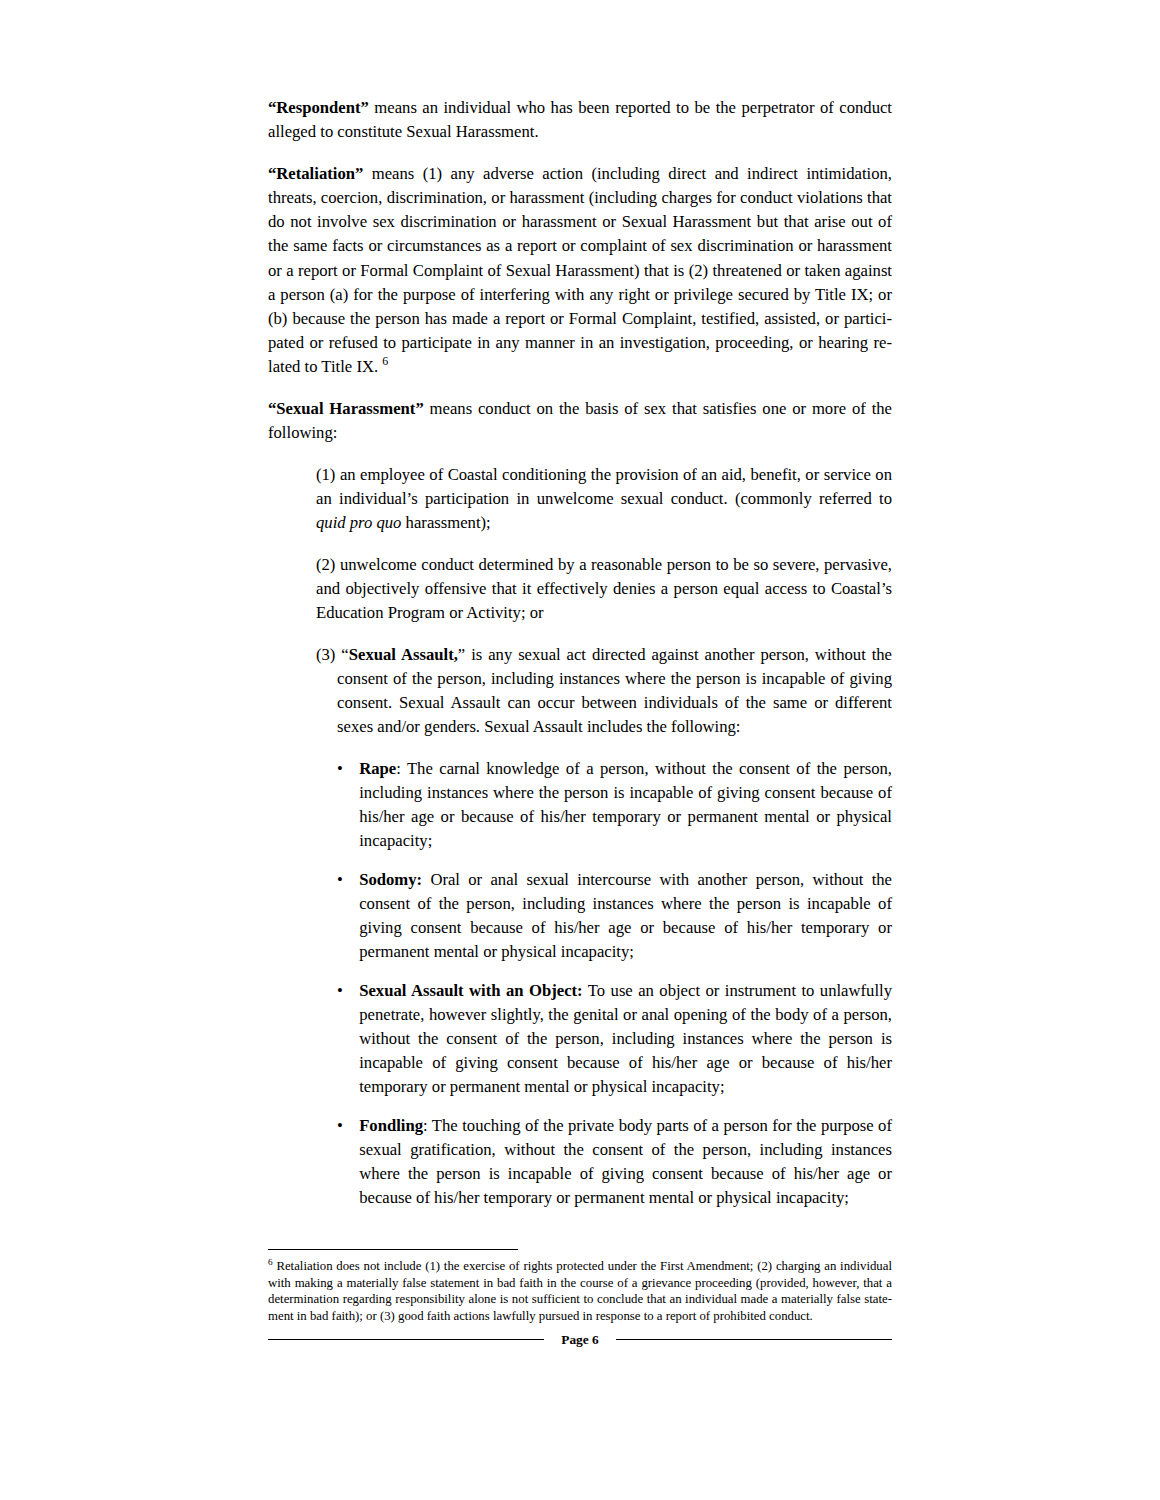“Respondent” means an individual who has been reported to be the perpetrator of conduct alleged to constitute Sexual Harassment.
“Retaliation” means (1) any adverse action (including direct and indirect intimidation, threats, coercion, discrimination, or harassment (including charges for conduct violations that do not involve sex discrimination or harassment or Sexual Harassment but that arise out of the same facts or circumstances as a report or complaint of sex discrimination or harassment or a report or Formal Complaint of Sexual Harassment) that is (2) threatened or taken against a person (a) for the purpose of interfering with any right or privilege secured by Title IX; or (b) because the person has made a report or Formal Complaint, testified, assisted, or participated or refused to participate in any manner in an investigation, proceeding, or hearing related to Title IX. 6
“Sexual Harassment” means conduct on the basis of sex that satisfies one or more of the following:
(1) an employee of Coastal conditioning the provision of an aid, benefit, or service on an individual’s participation in unwelcome sexual conduct. (commonly referred to quid pro quo harassment);
(2) unwelcome conduct determined by a reasonable person to be so severe, pervasive, and objectively offensive that it effectively denies a person equal access to Coastal’s Education Program or Activity; or
(3) “Sexual Assault,” is any sexual act directed against another person, without the consent of the person, including instances where the person is incapable of giving consent. Sexual Assault can occur between individuals of the same or different sexes and/or genders. Sexual Assault includes the following:
Rape: The carnal knowledge of a person, without the consent of the person, including instances where the person is incapable of giving consent because of his/her age or because of his/her temporary or permanent mental or physical incapacity;
Sodomy: Oral or anal sexual intercourse with another person, without the consent of the person, including instances where the person is incapable of giving consent because of his/her age or because of his/her temporary or permanent mental or physical incapacity;
Sexual Assault with an Object: To use an object or instrument to unlawfully penetrate, however slightly, the genital or anal opening of the body of a person, without the consent of the person, including instances where the person is incapable of giving consent because of his/her age or because of his/her temporary or permanent mental or physical incapacity;
Fondling: The touching of the private body parts of a person for the purpose of sexual gratification, without the consent of the person, including instances where the person is incapable of giving consent because of his/her age or because of his/her temporary or permanent mental or physical incapacity;
6 Retaliation does not include (1) the exercise of rights protected under the First Amendment; (2) charging an individual with making a materially false statement in bad faith in the course of a grievance proceeding (provided, however, that a determination regarding responsibility alone is not sufficient to conclude that an individual made a materially false statement in bad faith); or (3) good faith actions lawfully pursued in response to a report of prohibited conduct.
Page 6